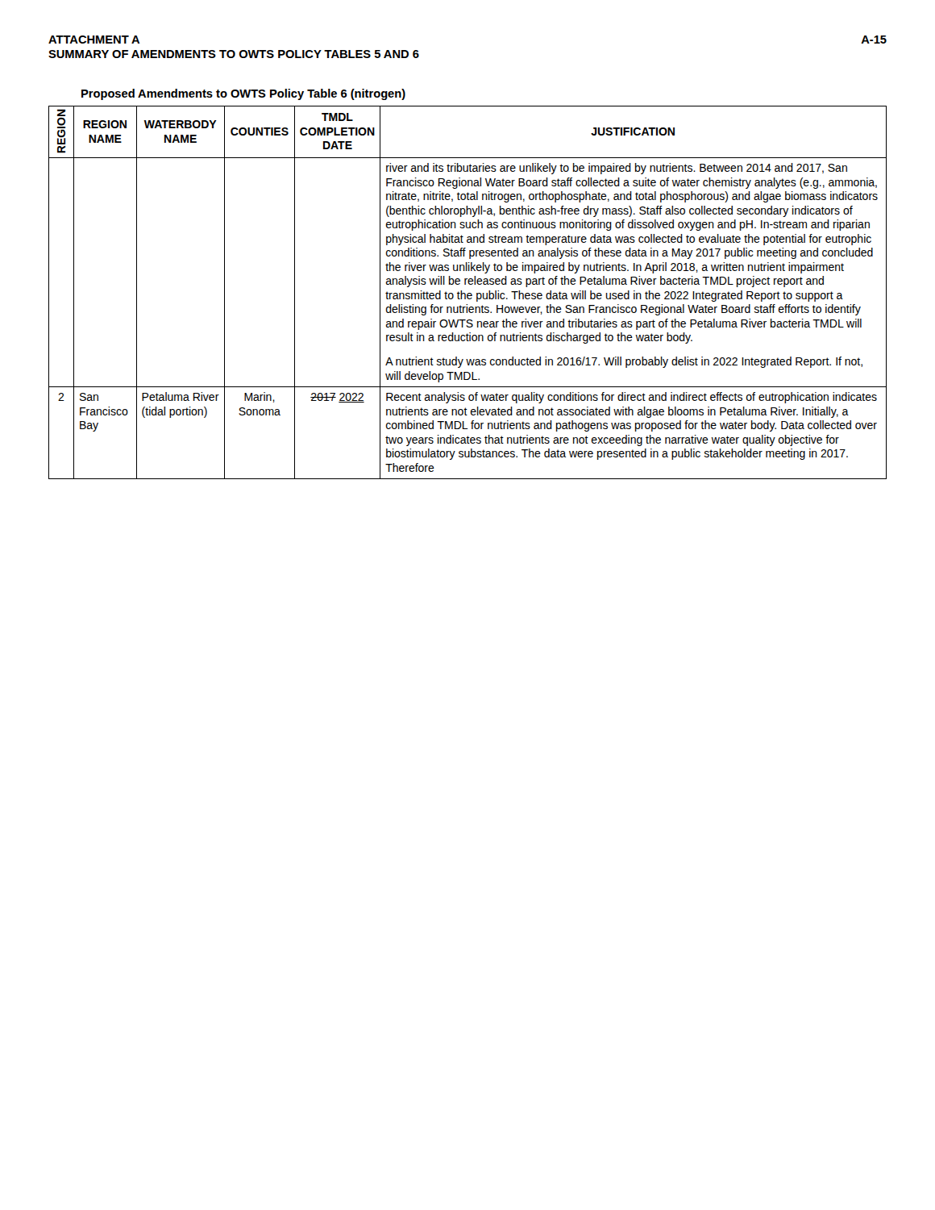ATTACHMENT A
SUMMARY OF AMENDMENTS TO OWTS POLICY TABLES 5 AND 6
A-15
Proposed Amendments to OWTS Policy Table 6 (nitrogen)
| REGION | REGION NAME | WATERBODY NAME | COUNTIES | TMDL COMPLETION DATE | JUSTIFICATION |
| --- | --- | --- | --- | --- | --- |
| | | | | | river and its tributaries are unlikely to be impaired by nutrients. Between 2014 and 2017, San Francisco Regional Water Board staff collected a suite of water chemistry analytes (e.g., ammonia, nitrate, nitrite, total nitrogen, orthophosphate, and total phosphorous) and algae biomass indicators (benthic chlorophyll-a, benthic ash-free dry mass). Staff also collected secondary indicators of eutrophication such as continuous monitoring of dissolved oxygen and pH. In-stream and riparian physical habitat and stream temperature data was collected to evaluate the potential for eutrophic conditions. Staff presented an analysis of these data in a May 2017 public meeting and concluded the river was unlikely to be impaired by nutrients. In April 2018, a written nutrient impairment analysis will be released as part of the Petaluma River bacteria TMDL project report and transmitted to the public. These data will be used in the 2022 Integrated Report to support a delisting for nutrients. However, the San Francisco Regional Water Board staff efforts to identify and repair OWTS near the river and tributaries as part of the Petaluma River bacteria TMDL will result in a reduction of nutrients discharged to the water body. A nutrient study was conducted in 2016/17. Will probably delist in 2022 Integrated Report. If not, will develop TMDL. |
| 2 | San Francisco Bay | Petaluma River (tidal portion) | Marin, Sonoma | 2017 2022 | Recent analysis of water quality conditions for direct and indirect effects of eutrophication indicates nutrients are not elevated and not associated with algae blooms in Petaluma River. Initially, a combined TMDL for nutrients and pathogens was proposed for the water body. Data collected over two years indicates that nutrients are not exceeding the narrative water quality objective for biostimulatory substances. The data were presented in a public stakeholder meeting in 2017. Therefore |